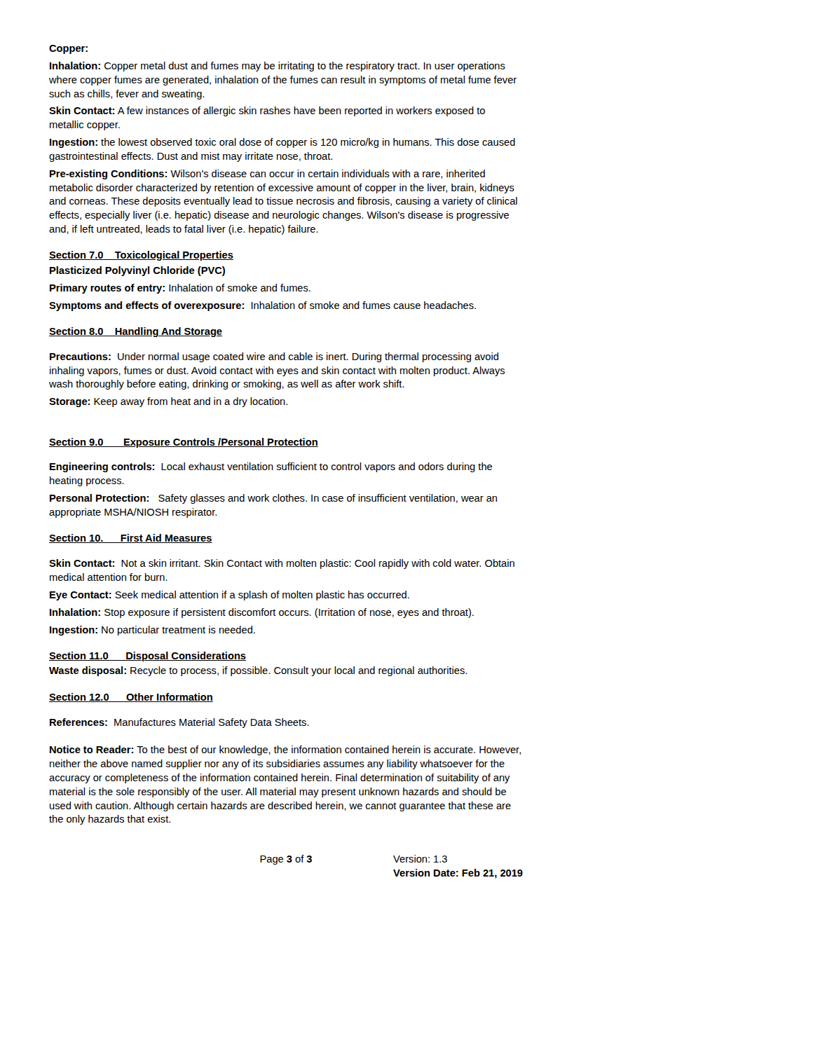Copper:
Inhalation: Copper metal dust and fumes may be irritating to the respiratory tract. In user operations where copper fumes are generated, inhalation of the fumes can result in symptoms of metal fume fever such as chills, fever and sweating.
Skin Contact: A few instances of allergic skin rashes have been reported in workers exposed to metallic copper.
Ingestion: the lowest observed toxic oral dose of copper is 120 micro/kg in humans. This dose caused gastrointestinal effects. Dust and mist may irritate nose, throat.
Pre-existing Conditions: Wilson's disease can occur in certain individuals with a rare, inherited metabolic disorder characterized by retention of excessive amount of copper in the liver, brain, kidneys and corneas. These deposits eventually lead to tissue necrosis and fibrosis, causing a variety of clinical effects, especially liver (i.e. hepatic) disease and neurologic changes. Wilson's disease is progressive and, if left untreated, leads to fatal liver (i.e. hepatic) failure.
Section 7.0 Toxicological Properties
Plasticized Polyvinyl Chloride (PVC)
Primary routes of entry: Inhalation of smoke and fumes.
Symptoms and effects of overexposure: Inhalation of smoke and fumes cause headaches.
Section 8.0 Handling And Storage
Precautions: Under normal usage coated wire and cable is inert. During thermal processing avoid inhaling vapors, fumes or dust. Avoid contact with eyes and skin contact with molten product. Always wash thoroughly before eating, drinking or smoking, as well as after work shift.
Storage: Keep away from heat and in a dry location.
Section 9.0 Exposure Controls /Personal Protection
Engineering controls: Local exhaust ventilation sufficient to control vapors and odors during the heating process.
Personal Protection: Safety glasses and work clothes. In case of insufficient ventilation, wear an appropriate MSHA/NIOSH respirator.
Section 10. First Aid Measures
Skin Contact: Not a skin irritant. Skin Contact with molten plastic: Cool rapidly with cold water. Obtain medical attention for burn.
Eye Contact: Seek medical attention if a splash of molten plastic has occurred.
Inhalation: Stop exposure if persistent discomfort occurs. (Irritation of nose, eyes and throat).
Ingestion: No particular treatment is needed.
Section 11.0 Disposal Considerations
Waste disposal: Recycle to process, if possible. Consult your local and regional authorities.
Section 12.0 Other Information
References: Manufactures Material Safety Data Sheets.
Notice to Reader: To the best of our knowledge, the information contained herein is accurate. However, neither the above named supplier nor any of its subsidiaries assumes any liability whatsoever for the accuracy or completeness of the information contained herein. Final determination of suitability of any material is the sole responsibly of the user. All material may present unknown hazards and should be used with caution. Although certain hazards are described herein, we cannot guarantee that these are the only hazards that exist.
Page 3 of 3
Version: 1.3
Version Date: Feb 21, 2019